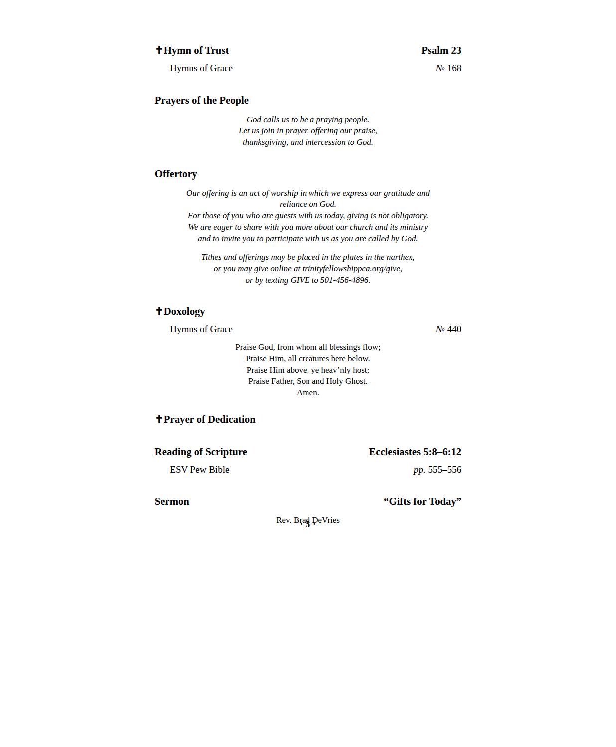✝Hymn of Trust Psalm 23
Hymns of Grace № 168
Prayers of the People
God calls us to be a praying people.
Let us join in prayer, offering our praise,
thanksgiving, and intercession to God.
Offertory
Our offering is an act of worship in which we express our gratitude and reliance on God.
For those of you who are guests with us today, giving is not obligatory.
We are eager to share with you more about our church and its ministry
and to invite you to participate with us as you are called by God.
Tithes and offerings may be placed in the plates in the narthex,
or you may give online at trinityfellowshippca.org/give,
or by texting GIVE to 501-456-4896.
✝Doxology
Hymns of Grace № 440
Praise God, from whom all blessings flow;
Praise Him, all creatures here below.
Praise Him above, ye heav’nly host;
Praise Father, Son and Holy Ghost.
Amen.
✝Prayer of Dedication
Reading of Scripture Ecclesiastes 5:8–6:12
ESV Pew Bible pp. 555–556
Sermon “Gifts for Today”
Rev. Brad DeVries
· 5 ·